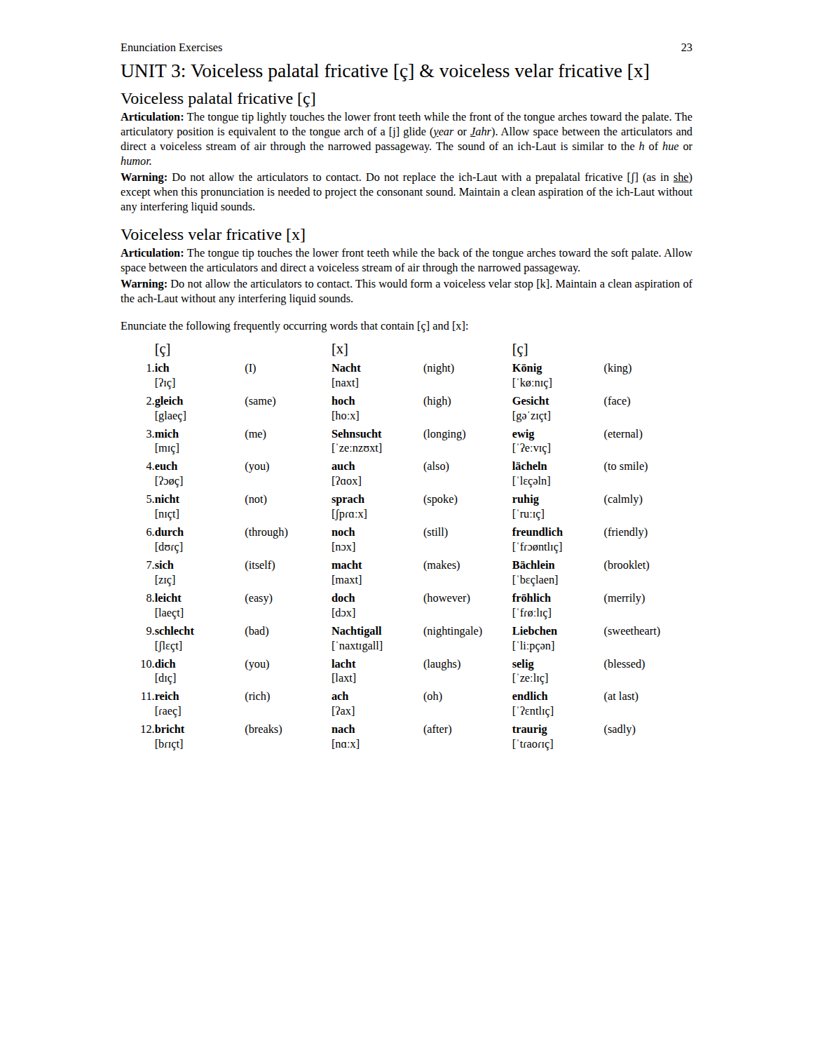Enunciation Exercises 23
UNIT 3: Voiceless palatal fricative [ç] & voiceless velar fricative [x]
Voiceless palatal fricative [ç]
Articulation: The tongue tip lightly touches the lower front teeth while the front of the tongue arches toward the palate. The articulatory position is equivalent to the tongue arch of a [j] glide (year or Jahr). Allow space between the articulators and direct a voiceless stream of air through the narrowed passageway. The sound of an ich-Laut is similar to the h of hue or humor.
Warning: Do not allow the articulators to contact. Do not replace the ich-Laut with a prepalatal fricative [ʃ] (as in she) except when this pronunciation is needed to project the consonant sound. Maintain a clean aspiration of the ich-Laut without any interfering liquid sounds.
Voiceless velar fricative [x]
Articulation: The tongue tip touches the lower front teeth while the back of the tongue arches toward the soft palate. Allow space between the articulators and direct a voiceless stream of air through the narrowed passageway.
Warning: Do not allow the articulators to contact. This would form a voiceless velar stop [k]. Maintain a clean aspiration of the ach-Laut without any interfering liquid sounds.
Enunciate the following frequently occurring words that contain [ç] and [x]:
| | [ç] | | [x] | | [ç] | |
| --- | --- | --- | --- | --- | --- | --- |
| 1. | ich [ʔɪç] | (I) | Nacht [naxt] | (night) | König [ˈkøːnɪç] | (king) |
| 2. | gleich [glaeç] | (same) | hoch [hoːx] | (high) | Gesicht [gəˈzɪçt] | (face) |
| 3. | mich [mɪç] | (me) | Sehnsucht [ˈzeːnzʊxt] | (longing) | ewig [ˈʔeːvɪç] | (eternal) |
| 4. | euch [ʔɔøç] | (you) | auch [ʔɑox] | (also) | lächeln [ˈlɛçəln] | (to smile) |
| 5. | nicht [nɪçt] | (not) | sprach [ʃpɾɑːx] | (spoke) | ruhig [ˈruːɪç] | (calmly) |
| 6. | durch [dʊɾç] | (through) | noch [nɔx] | (still) | freundlich [ˈfɾɔøntlɪç] | (friendly) |
| 7. | sich [zɪç] | (itself) | macht [maxt] | (makes) | Bächlein [ˈbɛçlaen] | (brooklet) |
| 8. | leicht [laeçt] | (easy) | doch [dɔx] | (however) | fröhlich [ˈfɾøːlɪç] | (merrily) |
| 9. | schlecht [ʃlɛçt] | (bad) | Nachtigall [ˈnaxtɪgall] | (nightingale) | Liebchen [ˈliːpçən] | (sweetheart) |
| 10. | dich [dɪç] | (you) | lacht [laxt] | (laughs) | selig [ˈzeːlɪç] | (blessed) |
| 11. | reich [ɾaeç] | (rich) | ach [ʔax] | (oh) | endlich [ˈʔɛntlɪç] | (at last) |
| 12. | bricht [bɾɪçt] | (breaks) | nach [nɑːx] | (after) | traurig [ˈtɾaoɾɪç] | (sadly) |